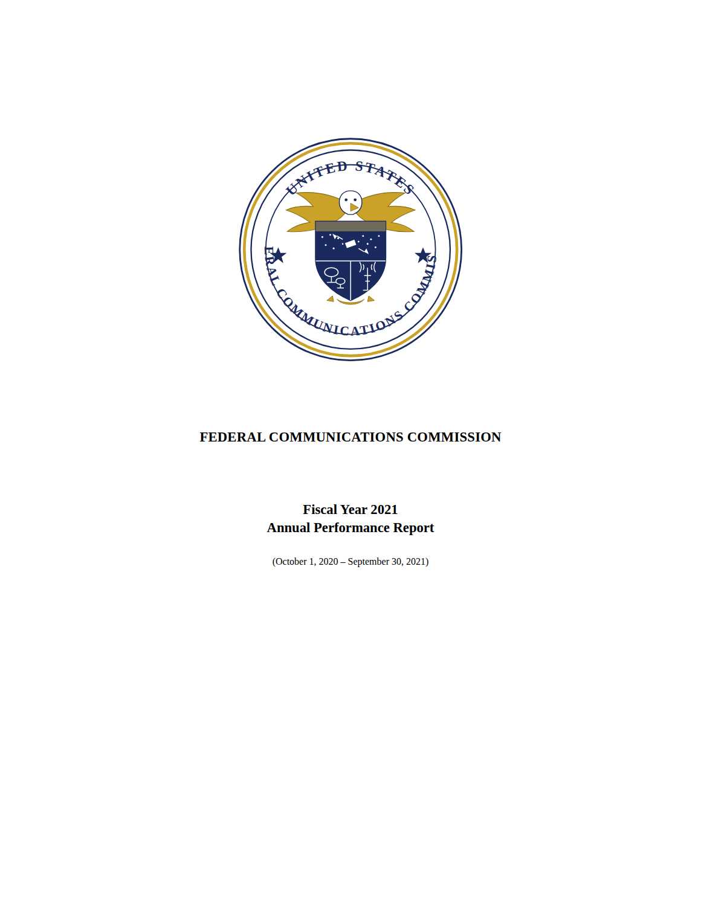UNITED STATES FEDERAL COMMUNICATIONS COMMISSION
FEDERAL COMMUNICATIONS COMMISSION
Fiscal Year 2021
Annual Performance Report
(October 1, 2020 – September 30, 2021)